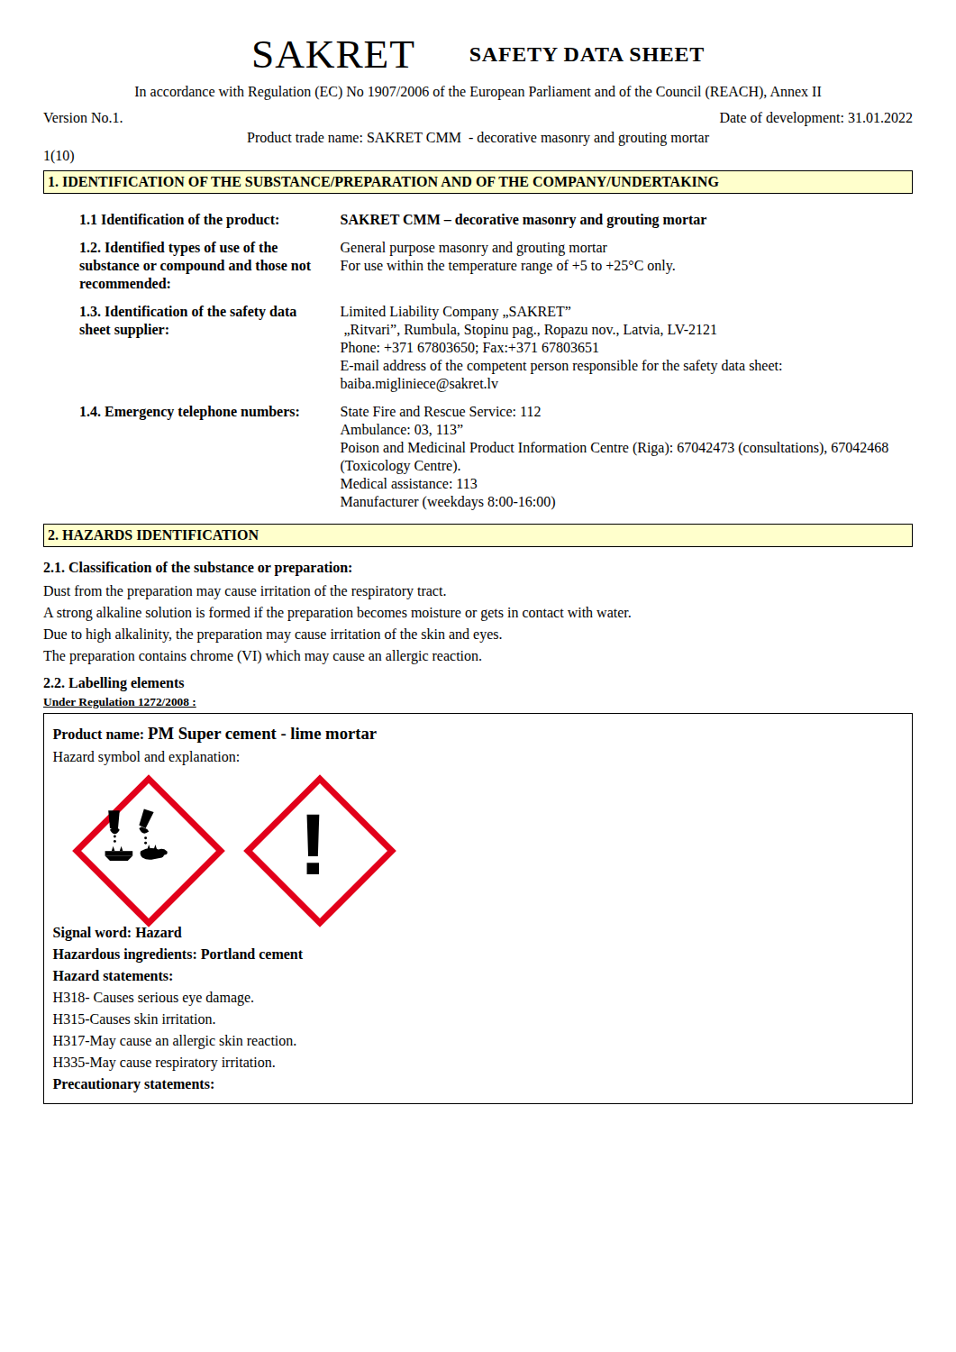SAKRET SAFETY DATA SHEET
In accordance with Regulation (EC) No 1907/2006 of the European Parliament and of the Council (REACH), Annex II
Version No.1. Date of development: 31.01.2022
Product trade name: SAKRET CMM - decorative masonry and grouting mortar
1(10)
1. IDENTIFICATION OF THE SUBSTANCE/PREPARATION AND OF THE COMPANY/UNDERTAKING
| 1.1 Identification of the product: | SAKRET CMM – decorative masonry and grouting mortar |
| 1.2. Identified types of use of the substance or compound and those not recommended: | General purpose masonry and grouting mortar For use within the temperature range of +5 to +25°C only. |
| 1.3. Identification of the safety data sheet supplier: | Limited Liability Company „SAKRET” „Ritvari”, Rumbula, Stopinu pag., Ropazu nov., Latvia, LV-2121 Phone: +371 67803650; Fax:+371 67803651 E-mail address of the competent person responsible for the safety data sheet: baiba.migliniece@sakret.lv |
| 1.4. Emergency telephone numbers: | State Fire and Rescue Service: 112 Ambulance: 03, 113” Poison and Medicinal Product Information Centre (Riga): 67042473 (consultations), 67042468 (Toxicology Centre). Medical assistance: 113 Manufacturer (weekdays 8:00-16:00) |
2. HAZARDS IDENTIFICATION
2.1. Classification of the substance or preparation:
Dust from the preparation may cause irritation of the respiratory tract.
A strong alkaline solution is formed if the preparation becomes moisture or gets in contact with water.
Due to high alkalinity, the preparation may cause irritation of the skin and eyes.
The preparation contains chrome (VI) which may cause an allergic reaction.
2.2. Labelling elements
Under Regulation 1272/2008 :
Product name: PM Super cement - lime mortar
Hazard symbol and explanation:
!
Signal word: Hazard
Hazardous ingredients: Portland cement
Hazard statements:
H318- Causes serious eye damage.
H315-Causes skin irritation.
H317-May cause an allergic skin reaction.
H335-May cause respiratory irritation.
Precautionary statements: